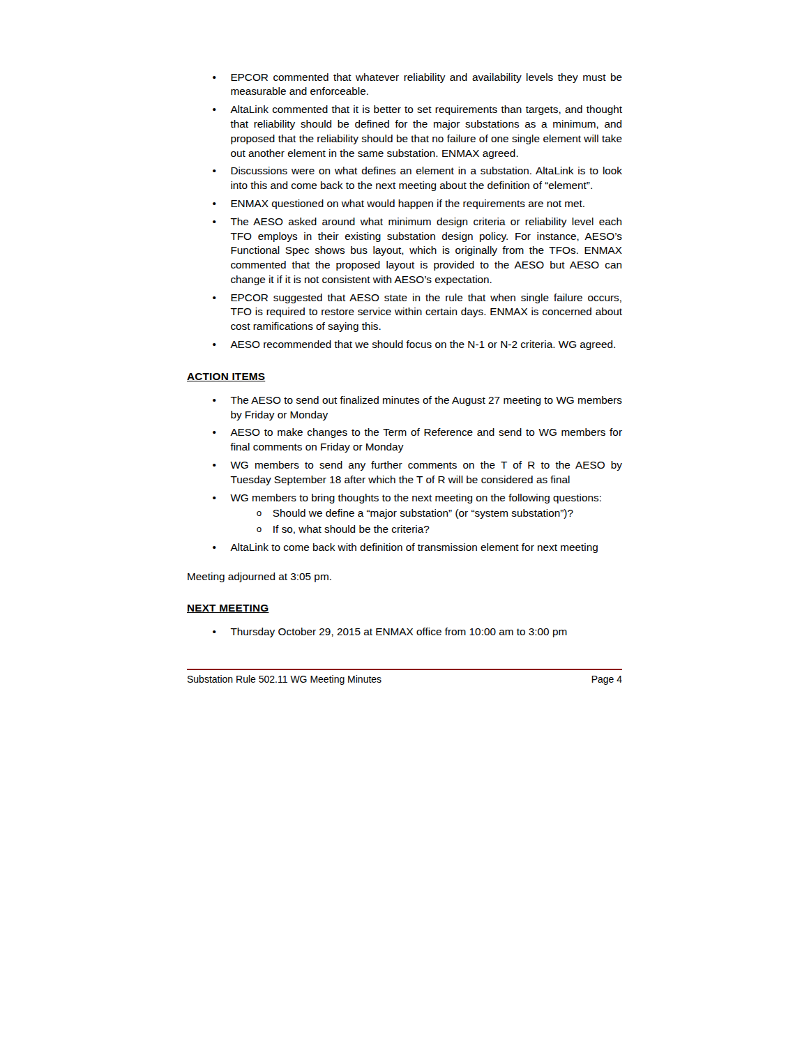EPCOR commented that whatever reliability and availability levels they must be measurable and enforceable.
AltaLink commented that it is better to set requirements than targets, and thought that reliability should be defined for the major substations as a minimum, and proposed that the reliability should be that no failure of one single element will take out another element in the same substation. ENMAX agreed.
Discussions were on what defines an element in a substation. AltaLink is to look into this and come back to the next meeting about the definition of “element”.
ENMAX questioned on what would happen if the requirements are not met.
The AESO asked around what minimum design criteria or reliability level each TFO employs in their existing substation design policy. For instance, AESO’s Functional Spec shows bus layout, which is originally from the TFOs. ENMAX commented that the proposed layout is provided to the AESO but AESO can change it if it is not consistent with AESO’s expectation.
EPCOR suggested that AESO state in the rule that when single failure occurs, TFO is required to restore service within certain days. ENMAX is concerned about cost ramifications of saying this.
AESO recommended that we should focus on the N-1 or N-2 criteria. WG agreed.
ACTION ITEMS
The AESO to send out finalized minutes of the August 27 meeting to WG members by Friday or Monday
AESO to make changes to the Term of Reference and send to WG members for final comments on Friday or Monday
WG members to send any further comments on the T of R to the AESO by Tuesday September 18 after which the T of R will be considered as final
WG members to bring thoughts to the next meeting on the following questions:
Should we define a “major substation” (or “system substation”)?
If so, what should be the criteria?
AltaLink to come back with definition of transmission element for next meeting
Meeting adjourned at 3:05 pm.
NEXT MEETING
Thursday October 29, 2015 at ENMAX office from 10:00 am to 3:00 pm
Substation Rule 502.11 WG Meeting Minutes
Page 4